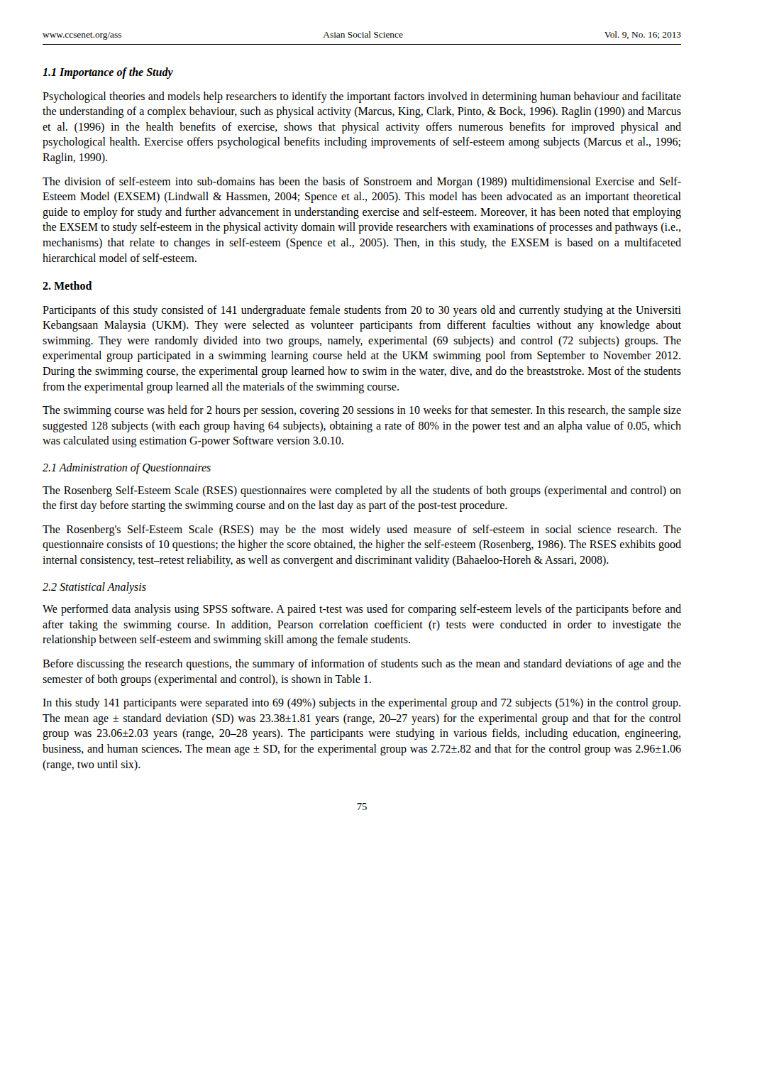www.ccsenet.org/ass Asian Social Science Vol. 9, No. 16; 2013
1.1 Importance of the Study
Psychological theories and models help researchers to identify the important factors involved in determining human behaviour and facilitate the understanding of a complex behaviour, such as physical activity (Marcus, King, Clark, Pinto, & Bock, 1996). Raglin (1990) and Marcus et al. (1996) in the health benefits of exercise, shows that physical activity offers numerous benefits for improved physical and psychological health. Exercise offers psychological benefits including improvements of self-esteem among subjects (Marcus et al., 1996; Raglin, 1990).
The division of self-esteem into sub-domains has been the basis of Sonstroem and Morgan (1989) multidimensional Exercise and Self-Esteem Model (EXSEM) (Lindwall & Hassmen, 2004; Spence et al., 2005). This model has been advocated as an important theoretical guide to employ for study and further advancement in understanding exercise and self-esteem. Moreover, it has been noted that employing the EXSEM to study self-esteem in the physical activity domain will provide researchers with examinations of processes and pathways (i.e., mechanisms) that relate to changes in self-esteem (Spence et al., 2005). Then, in this study, the EXSEM is based on a multifaceted hierarchical model of self-esteem.
2. Method
Participants of this study consisted of 141 undergraduate female students from 20 to 30 years old and currently studying at the Universiti Kebangsaan Malaysia (UKM). They were selected as volunteer participants from different faculties without any knowledge about swimming. They were randomly divided into two groups, namely, experimental (69 subjects) and control (72 subjects) groups. The experimental group participated in a swimming learning course held at the UKM swimming pool from September to November 2012. During the swimming course, the experimental group learned how to swim in the water, dive, and do the breaststroke. Most of the students from the experimental group learned all the materials of the swimming course.
The swimming course was held for 2 hours per session, covering 20 sessions in 10 weeks for that semester. In this research, the sample size suggested 128 subjects (with each group having 64 subjects), obtaining a rate of 80% in the power test and an alpha value of 0.05, which was calculated using estimation G-power Software version 3.0.10.
2.1 Administration of Questionnaires
The Rosenberg Self-Esteem Scale (RSES) questionnaires were completed by all the students of both groups (experimental and control) on the first day before starting the swimming course and on the last day as part of the post-test procedure.
The Rosenberg's Self-Esteem Scale (RSES) may be the most widely used measure of self-esteem in social science research. The questionnaire consists of 10 questions; the higher the score obtained, the higher the self-esteem (Rosenberg, 1986). The RSES exhibits good internal consistency, test–retest reliability, as well as convergent and discriminant validity (Bahaeloo-Horeh & Assari, 2008).
2.2 Statistical Analysis
We performed data analysis using SPSS software. A paired t-test was used for comparing self-esteem levels of the participants before and after taking the swimming course. In addition, Pearson correlation coefficient (r) tests were conducted in order to investigate the relationship between self-esteem and swimming skill among the female students.
Before discussing the research questions, the summary of information of students such as the mean and standard deviations of age and the semester of both groups (experimental and control), is shown in Table 1.
In this study 141 participants were separated into 69 (49%) subjects in the experimental group and 72 subjects (51%) in the control group. The mean age ± standard deviation (SD) was 23.38±1.81 years (range, 20–27 years) for the experimental group and that for the control group was 23.06±2.03 years (range, 20–28 years). The participants were studying in various fields, including education, engineering, business, and human sciences. The mean age ± SD, for the experimental group was 2.72±.82 and that for the control group was 2.96±1.06 (range, two until six).
75